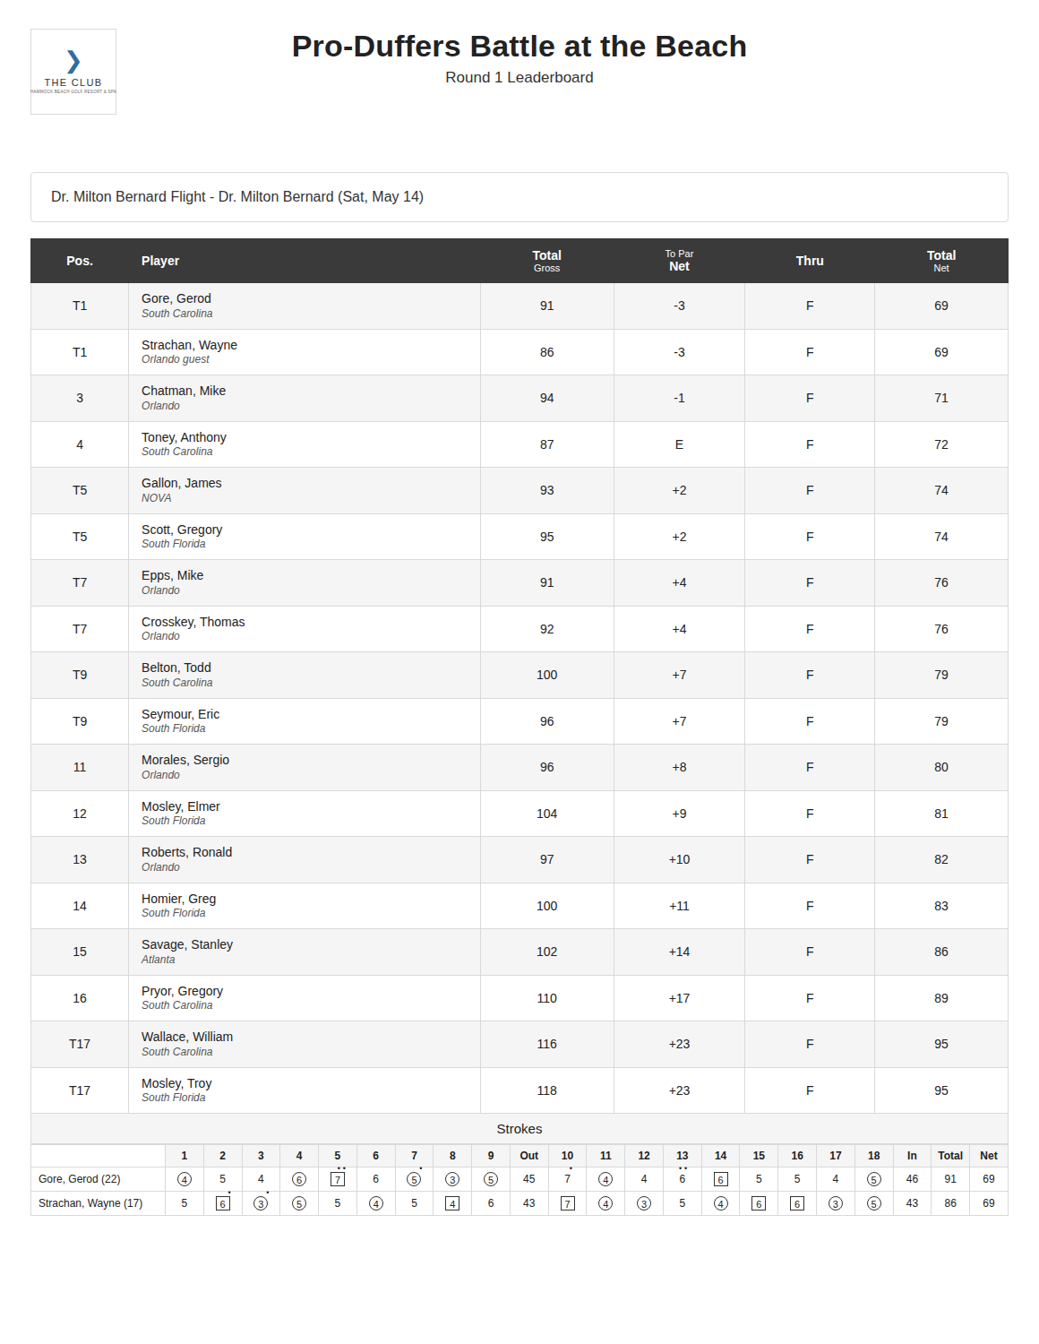❯ THE CLUB HAMMOCK BEACH GOLF RESORT & SPA
Pro-Duffers Battle at the Beach
Round 1 Leaderboard
Dr. Milton Bernard Flight - Dr. Milton Bernard (Sat, May 14)
| Pos. | Player | Total Gross | To Par Net | Thru | Total Net |
| --- | --- | --- | --- | --- | --- |
| T1 | Gore, Gerod South Carolina | 91 | -3 | F | 69 |
| T1 | Strachan, Wayne Orlando guest | 86 | -3 | F | 69 |
| 3 | Chatman, Mike Orlando | 94 | -1 | F | 71 |
| 4 | Toney, Anthony South Carolina | 87 | E | F | 72 |
| T5 | Gallon, James NOVA | 93 | +2 | F | 74 |
| T5 | Scott, Gregory South Florida | 95 | +2 | F | 74 |
| T7 | Epps, Mike Orlando | 91 | +4 | F | 76 |
| T7 | Crosskey, Thomas Orlando | 92 | +4 | F | 76 |
| T9 | Belton, Todd South Carolina | 100 | +7 | F | 79 |
| T9 | Seymour, Eric South Florida | 96 | +7 | F | 79 |
| 11 | Morales, Sergio Orlando | 96 | +8 | F | 80 |
| 12 | Mosley, Elmer South Florida | 104 | +9 | F | 81 |
| 13 | Roberts, Ronald Orlando | 97 | +10 | F | 82 |
| 14 | Homier, Greg South Florida | 100 | +11 | F | 83 |
| 15 | Savage, Stanley Atlanta | 102 | +14 | F | 86 |
| 16 | Pryor, Gregory South Carolina | 110 | +17 | F | 89 |
| T17 | Wallace, William South Carolina | 116 | +23 | F | 95 |
| T17 | Mosley, Troy South Florida | 118 | +23 | F | 95 |
Strokes
| | 1 | 2 | 3 | 4 | 5 | 6 | 7 | 8 | 9 | Out | 10 | 11 | 12 | 13 | 14 | 15 | 16 | 17 | 18 | In | Total | Net |
| --- | --- | --- | --- | --- | --- | --- | --- | --- | --- | --- | --- | --- | --- | --- | --- | --- | --- | --- | --- | --- | --- | --- |
| Gore, Gerod (22) | 4 | 5 | 4 | 6 | 7 | 6 | 5 | 3 | 5 | 45 | 7 | 4 | 4 | 6 | 6 | 5 | 5 | 4 | 5 | 46 | 91 | 69 |
| Strachan, Wayne (17) | 5 | 6 | 3 | 5 | 5 | 4 | 5 | 4 | 6 | 43 | 7 | 4 | 3 | 5 | 4 | 6 | 6 | 3 | 5 | 43 | 86 | 69 |